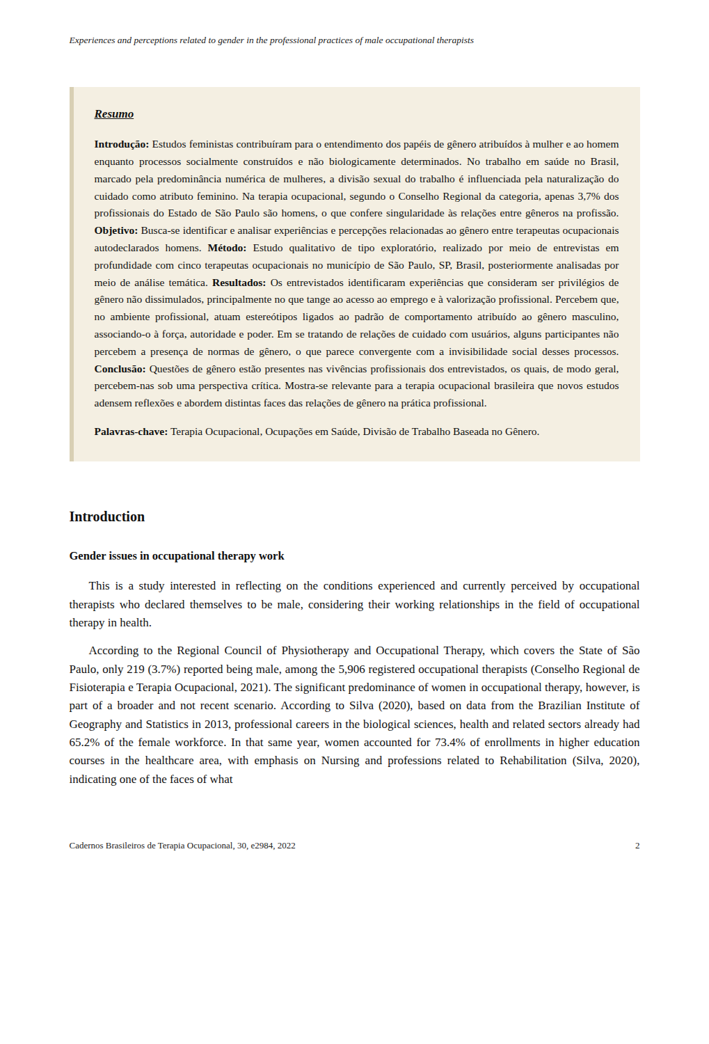Experiences and perceptions related to gender in the professional practices of male occupational therapists
Resumo
Introdução: Estudos feministas contribuíram para o entendimento dos papéis de gênero atribuídos à mulher e ao homem enquanto processos socialmente construídos e não biologicamente determinados. No trabalho em saúde no Brasil, marcado pela predominância numérica de mulheres, a divisão sexual do trabalho é influenciada pela naturalização do cuidado como atributo feminino. Na terapia ocupacional, segundo o Conselho Regional da categoria, apenas 3,7% dos profissionais do Estado de São Paulo são homens, o que confere singularidade às relações entre gêneros na profissão. Objetivo: Busca-se identificar e analisar experiências e percepções relacionadas ao gênero entre terapeutas ocupacionais autodeclarados homens. Método: Estudo qualitativo de tipo exploratório, realizado por meio de entrevistas em profundidade com cinco terapeutas ocupacionais no município de São Paulo, SP, Brasil, posteriormente analisadas por meio de análise temática. Resultados: Os entrevistados identificaram experiências que consideram ser privilégios de gênero não dissimulados, principalmente no que tange ao acesso ao emprego e à valorização profissional. Percebem que, no ambiente profissional, atuam estereótipos ligados ao padrão de comportamento atribuído ao gênero masculino, associando-o à força, autoridade e poder. Em se tratando de relações de cuidado com usuários, alguns participantes não percebem a presença de normas de gênero, o que parece convergente com a invisibilidade social desses processos. Conclusão: Questões de gênero estão presentes nas vivências profissionais dos entrevistados, os quais, de modo geral, percebem-nas sob uma perspectiva crítica. Mostra-se relevante para a terapia ocupacional brasileira que novos estudos adensem reflexões e abordem distintas faces das relações de gênero na prática profissional.
Palavras-chave: Terapia Ocupacional, Ocupações em Saúde, Divisão de Trabalho Baseada no Gênero.
Introduction
Gender issues in occupational therapy work
This is a study interested in reflecting on the conditions experienced and currently perceived by occupational therapists who declared themselves to be male, considering their working relationships in the field of occupational therapy in health.
According to the Regional Council of Physiotherapy and Occupational Therapy, which covers the State of São Paulo, only 219 (3.7%) reported being male, among the 5,906 registered occupational therapists (Conselho Regional de Fisioterapia e Terapia Ocupacional, 2021). The significant predominance of women in occupational therapy, however, is part of a broader and not recent scenario. According to Silva (2020), based on data from the Brazilian Institute of Geography and Statistics in 2013, professional careers in the biological sciences, health and related sectors already had 65.2% of the female workforce. In that same year, women accounted for 73.4% of enrollments in higher education courses in the healthcare area, with emphasis on Nursing and professions related to Rehabilitation (Silva, 2020), indicating one of the faces of what
Cadernos Brasileiros de Terapia Ocupacional, 30, e2984, 2022 2